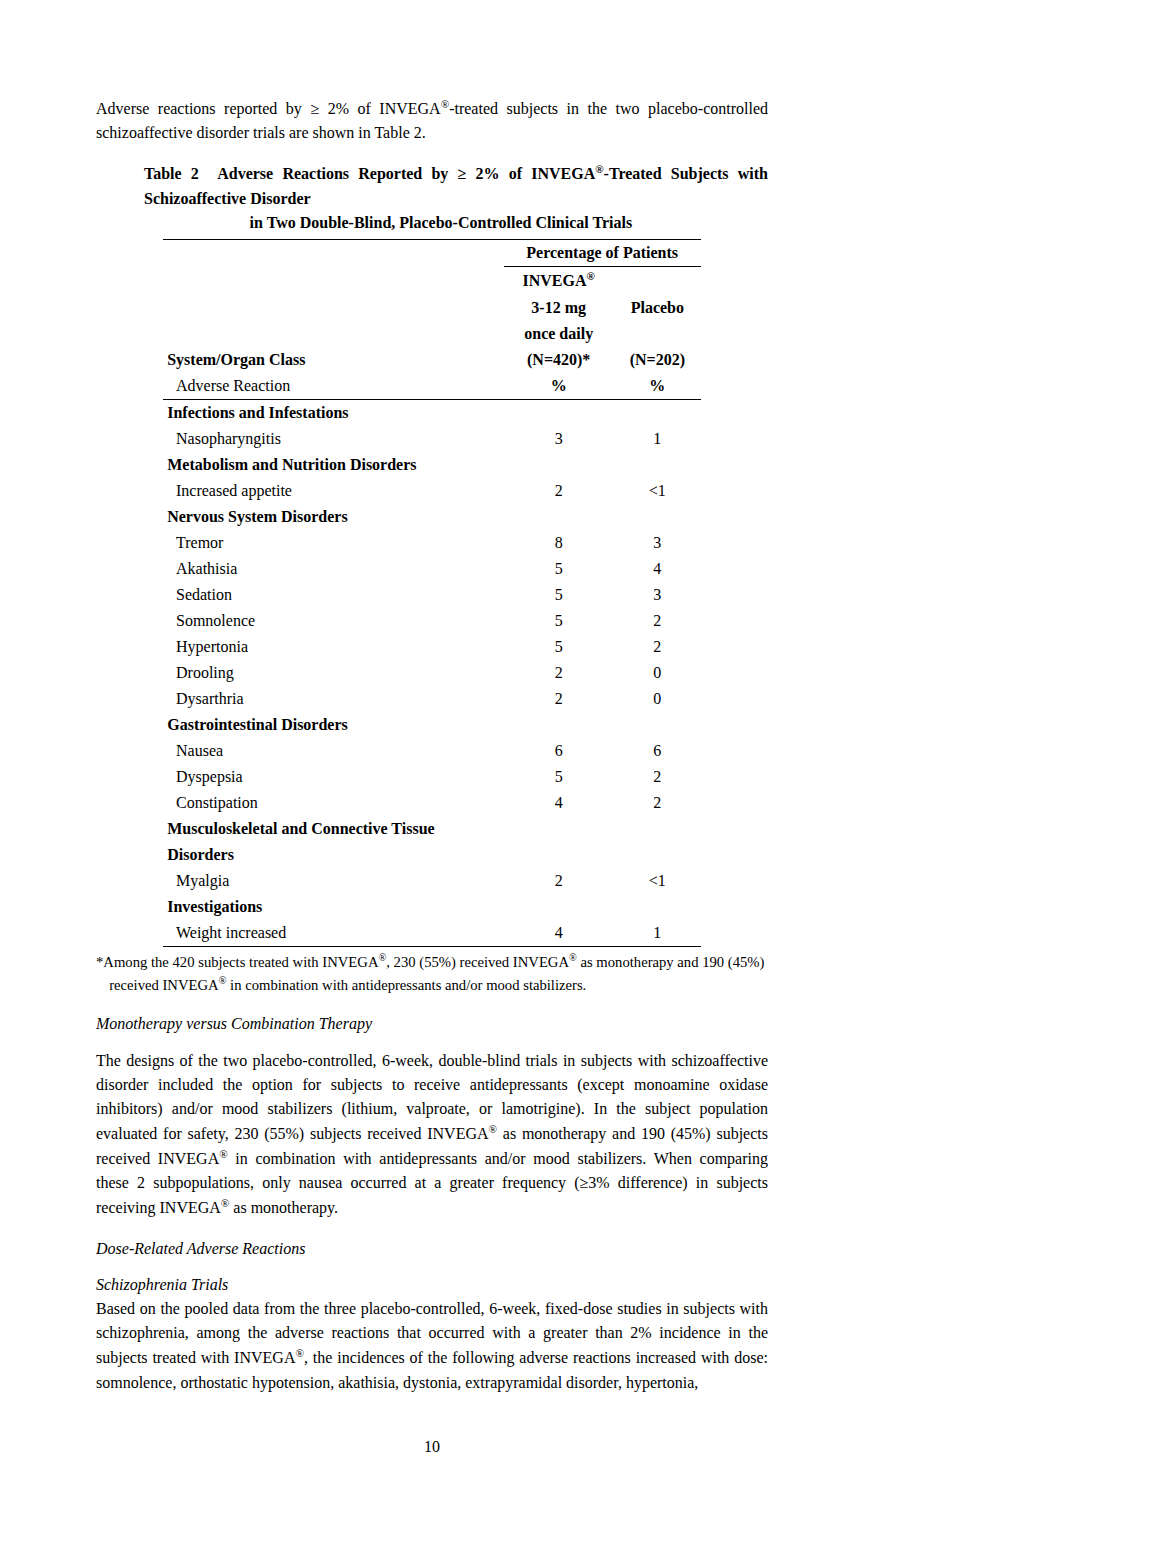Adverse reactions reported by ≥ 2% of INVEGA®-treated subjects in the two placebo-controlled schizoaffective disorder trials are shown in Table 2.
Table 2 Adverse Reactions Reported by ≥ 2% of INVEGA®-Treated Subjects with Schizoaffective Disorderin Two Double-Blind, Placebo-Controlled Clinical Trials
| | Percentage of Patients |
| | INVEGA ® | |
| | 3-12 mg | Placebo |
| | once daily | |
| System/Organ Class | (N=420)* | (N=202) |
| Adverse Reaction | % | % |
| Infections and Infestations | | |
| Nasopharyngitis | 3 | 1 |
| Metabolism and Nutrition Disorders | | |
| Increased appetite | 2 | <1 |
| Nervous System Disorders | | |
| Tremor | 8 | 3 |
| Akathisia | 5 | 4 |
| Sedation | 5 | 3 |
| Somnolence | 5 | 2 |
| Hypertonia | 5 | 2 |
| Drooling | 2 | 0 |
| Dysarthria | 2 | 0 |
| Gastrointestinal Disorders | | |
| Nausea | 6 | 6 |
| Dyspepsia | 5 | 2 |
| Constipation | 4 | 2 |
| Musculoskeletal and Connective Tissue | | |
| Disorders | | |
| Myalgia | 2 | <1 |
| Investigations | | |
| Weight increased | 4 | 1 |
*Among the 420 subjects treated with INVEGA®, 230 (55%) received INVEGA® as monotherapy and 190 (45%)received INVEGA® in combination with antidepressants and/or mood stabilizers.
Monotherapy versus Combination Therapy
The designs of the two placebo-controlled, 6-week, double-blind trials in subjects with schizoaffective disorder included the option for subjects to receive antidepressants (except monoamine oxidase inhibitors) and/or mood stabilizers (lithium, valproate, or lamotrigine). In the subject population evaluated for safety, 230 (55%) subjects received INVEGA® as monotherapy and 190 (45%) subjects received INVEGA® in combination with antidepressants and/or mood stabilizers. When comparing these 2 subpopulations, only nausea occurred at a greater frequency (≥3% difference) in subjects receiving INVEGA® as monotherapy.
Dose-Related Adverse Reactions
Schizophrenia Trials
Based on the pooled data from the three placebo-controlled, 6-week, fixed-dose studies in subjects with schizophrenia, among the adverse reactions that occurred with a greater than 2% incidence in the subjects treated with INVEGA®, the incidences of the following adverse reactions increased with dose: somnolence, orthostatic hypotension, akathisia, dystonia, extrapyramidal disorder, hypertonia,
10